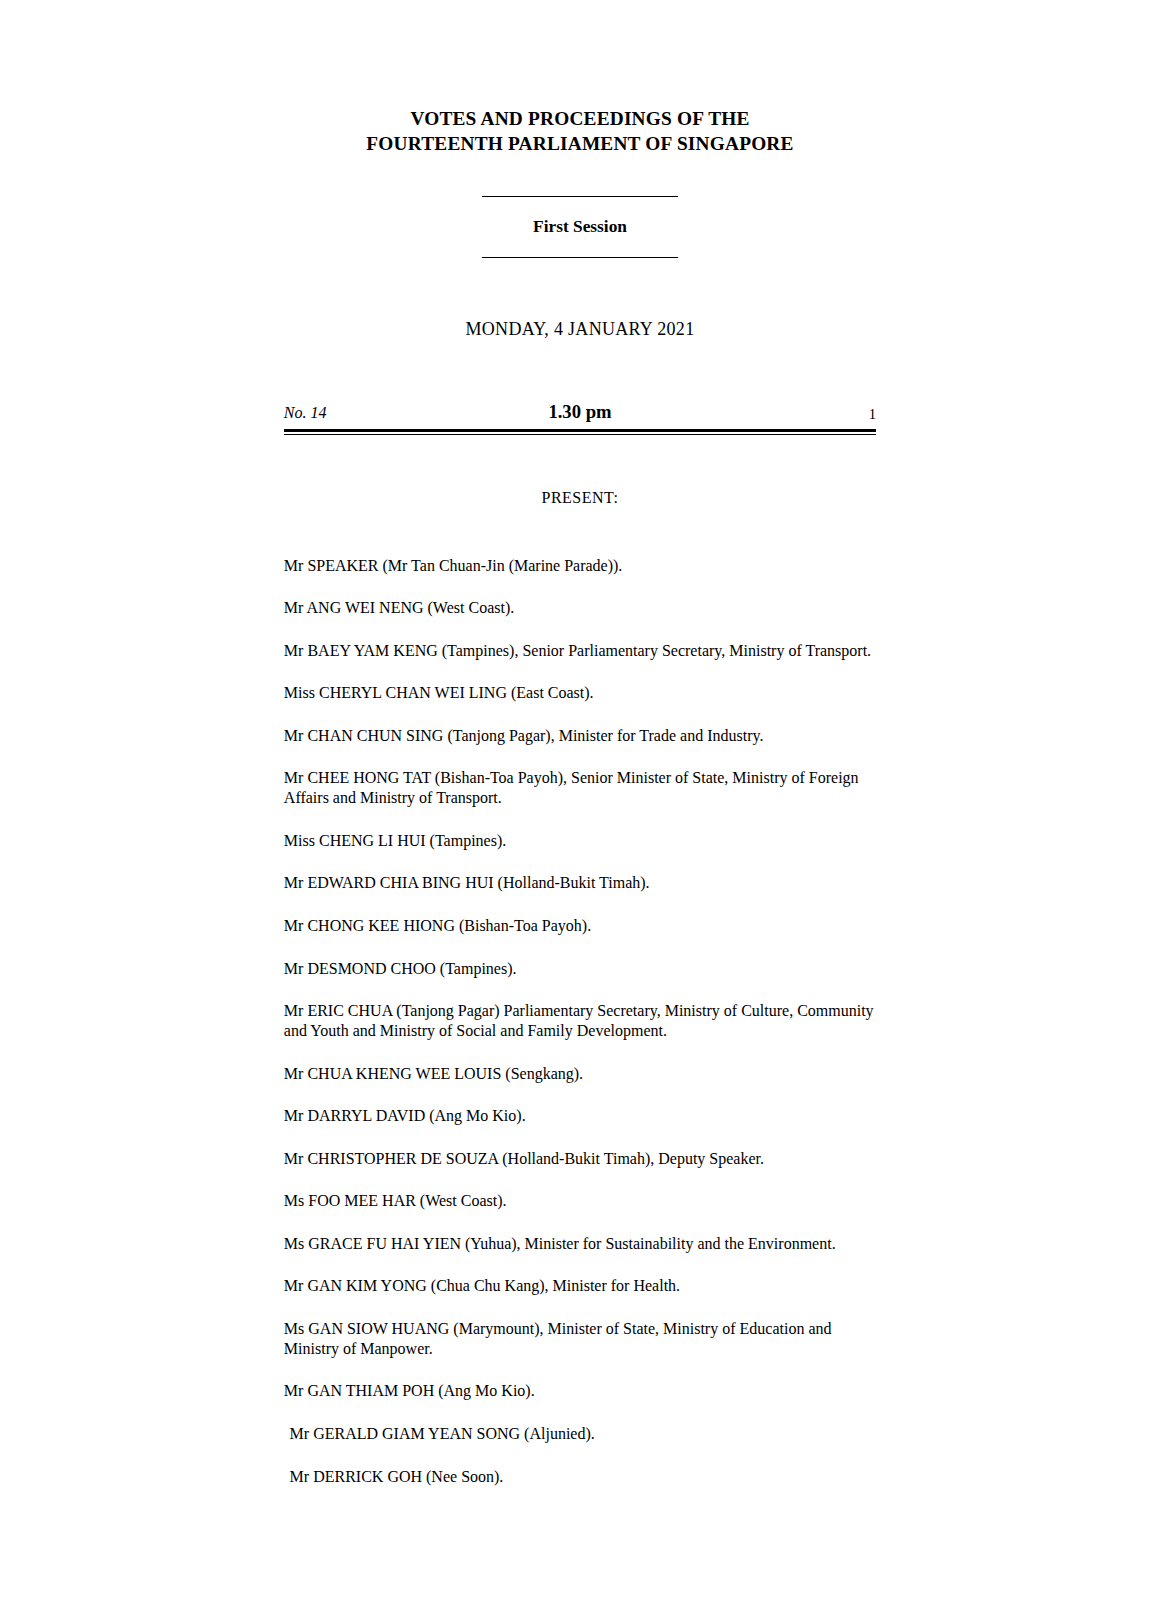VOTES AND PROCEEDINGS OF THE
FOURTEENTH PARLIAMENT OF SINGAPORE
First Session
MONDAY, 4 JANUARY 2021
No. 14
1.30 pm
1
PRESENT:
Mr SPEAKER (Mr Tan Chuan-Jin (Marine Parade)).
Mr ANG WEI NENG (West Coast).
Mr BAEY YAM KENG (Tampines), Senior Parliamentary Secretary, Ministry of Transport.
Miss CHERYL CHAN WEI LING (East Coast).
Mr CHAN CHUN SING (Tanjong Pagar), Minister for Trade and Industry.
Mr CHEE HONG TAT (Bishan-Toa Payoh), Senior Minister of State, Ministry of Foreign Affairs and Ministry of Transport.
Miss CHENG LI HUI (Tampines).
Mr EDWARD CHIA BING HUI (Holland-Bukit Timah).
Mr CHONG KEE HIONG (Bishan-Toa Payoh).
Mr DESMOND CHOO (Tampines).
Mr ERIC CHUA (Tanjong Pagar) Parliamentary Secretary, Ministry of Culture, Community and Youth and Ministry of Social and Family Development.
Mr CHUA KHENG WEE LOUIS (Sengkang).
Mr DARRYL DAVID (Ang Mo Kio).
Mr CHRISTOPHER DE SOUZA (Holland-Bukit Timah), Deputy Speaker.
Ms FOO MEE HAR (West Coast).
Ms GRACE FU HAI YIEN (Yuhua), Minister for Sustainability and the Environment.
Mr GAN KIM YONG (Chua Chu Kang), Minister for Health.
Ms GAN SIOW HUANG (Marymount), Minister of State, Ministry of Education and Ministry of Manpower.
Mr GAN THIAM POH (Ang Mo Kio).
Mr GERALD GIAM YEAN SONG (Aljunied).
Mr DERRICK GOH (Nee Soon).